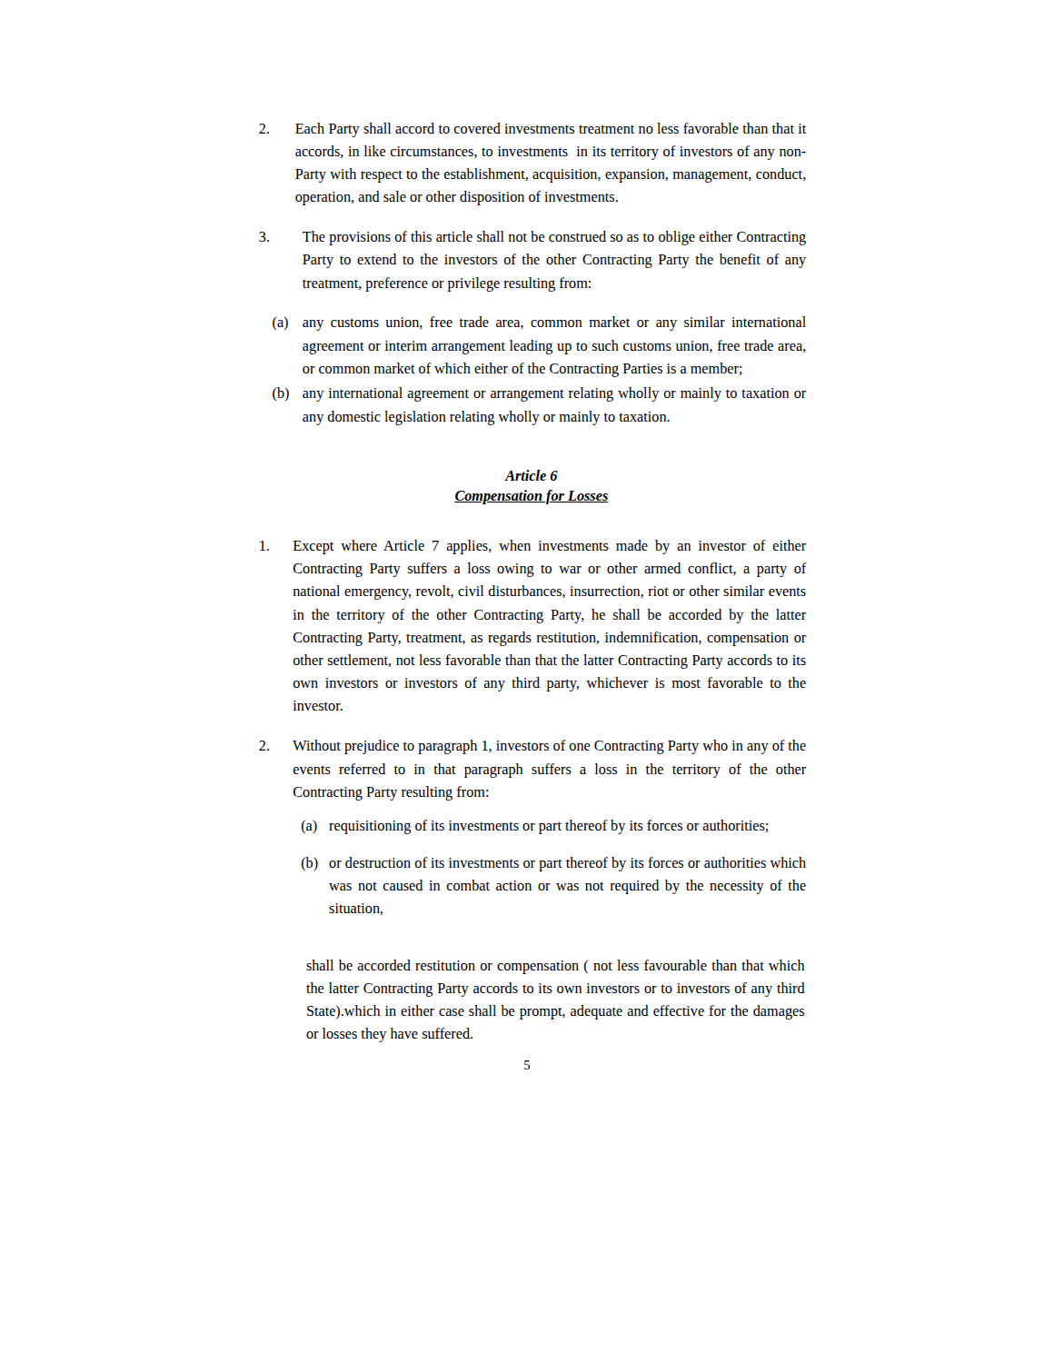2.
Each Party shall accord to covered investments treatment no less favorable than that it accords, in like circumstances, to investments in its territory of investors of any non-Party with respect to the establishment, acquisition, expansion, management, conduct, operation, and sale or other disposition of investments.
3.
The provisions of this article shall not be construed so as to oblige either Contracting Party to extend to the investors of the other Contracting Party the benefit of any treatment, preference or privilege resulting from:
(a)
any customs union, free trade area, common market or any similar international agreement or interim arrangement leading up to such customs union, free trade area, or common market of which either of the Contracting Parties is a member;
(b)
any international agreement or arrangement relating wholly or mainly to taxation or any domestic legislation relating wholly or mainly to taxation.
Article 6 Compensation for Losses
1.
Except where Article 7 applies, when investments made by an investor of either Contracting Party suffers a loss owing to war or other armed conflict, a party of national emergency, revolt, civil disturbances, insurrection, riot or other similar events in the territory of the other Contracting Party, he shall be accorded by the latter Contracting Party, treatment, as regards restitution, indemnification, compensation or other settlement, not less favorable than that the latter Contracting Party accords to its own investors or investors of any third party, whichever is most favorable to the investor.
2.
Without prejudice to paragraph 1, investors of one Contracting Party who in any of the events referred to in that paragraph suffers a loss in the territory of the other Contracting Party resulting from:
(a)
requisitioning of its investments or part thereof by its forces or authorities;
(b)
or destruction of its investments or part thereof by its forces or authorities which was not caused in combat action or was not required by the necessity of the situation,
shall be accorded restitution or compensation ( not less favourable than that which the latter Contracting Party accords to its own investors or to investors of any third State).which in either case shall be prompt, adequate and effective for the damages or losses they have suffered.
5